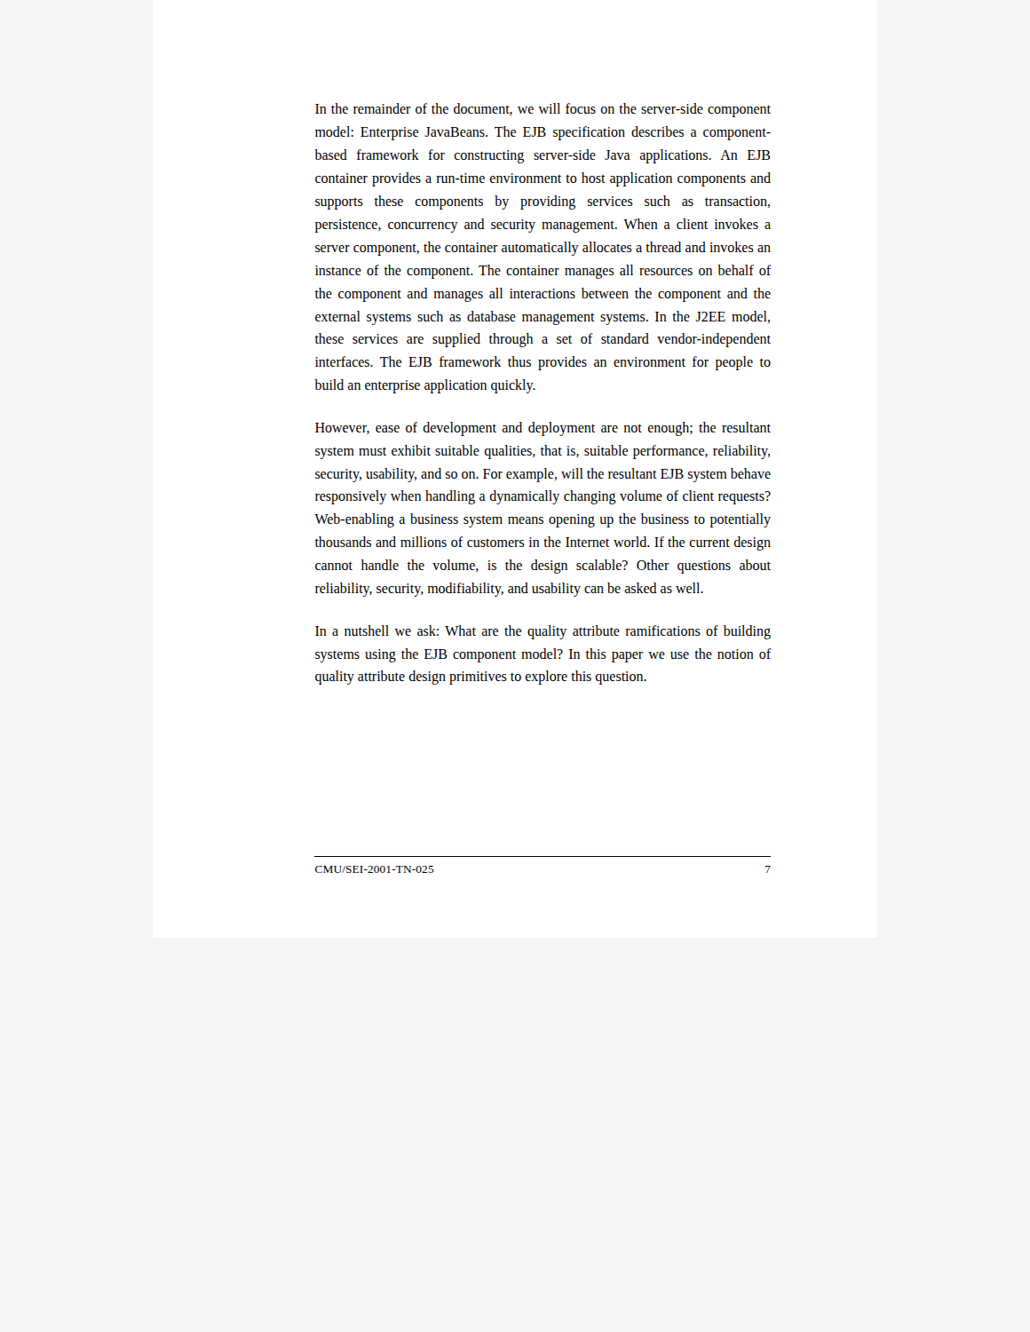In the remainder of the document, we will focus on the server-side component model: Enterprise JavaBeans. The EJB specification describes a component-based framework for constructing server-side Java applications. An EJB container provides a run-time environment to host application components and supports these components by providing services such as transaction, persistence, concurrency and security management. When a client invokes a server component, the container automatically allocates a thread and invokes an instance of the component. The container manages all resources on behalf of the component and manages all interactions between the component and the external systems such as database management systems. In the J2EE model, these services are supplied through a set of standard vendor-independent interfaces. The EJB framework thus provides an environment for people to build an enterprise application quickly.
However, ease of development and deployment are not enough; the resultant system must exhibit suitable qualities, that is, suitable performance, reliability, security, usability, and so on. For example, will the resultant EJB system behave responsively when handling a dynamically changing volume of client requests? Web-enabling a business system means opening up the business to potentially thousands and millions of customers in the Internet world. If the current design cannot handle the volume, is the design scalable? Other questions about reliability, security, modifiability, and usability can be asked as well.
In a nutshell we ask: What are the quality attribute ramifications of building systems using the EJB component model? In this paper we use the notion of quality attribute design primitives to explore this question.
CMU/SEI-2001-TN-025 7